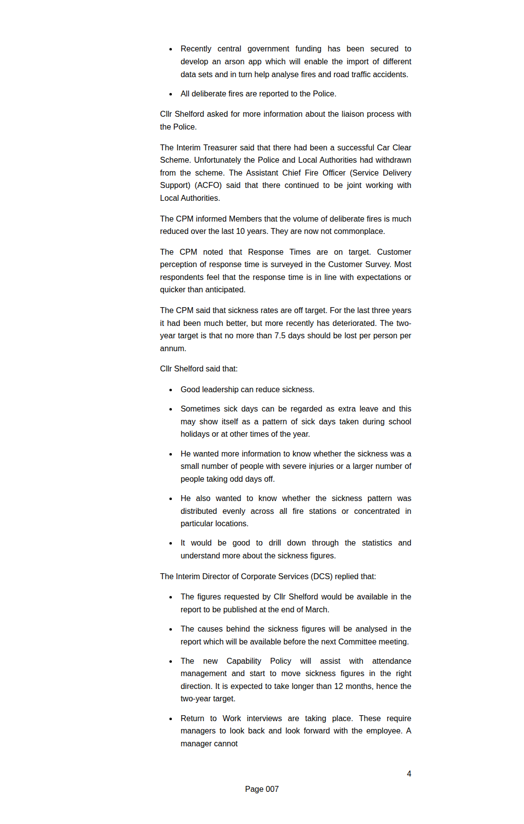Recently central government funding has been secured to develop an arson app which will enable the import of different data sets and in turn help analyse fires and road traffic accidents.
All deliberate fires are reported to the Police.
Cllr Shelford asked for more information about the liaison process with the Police.
The Interim Treasurer said that there had been a successful Car Clear Scheme. Unfortunately the Police and Local Authorities had withdrawn from the scheme. The Assistant Chief Fire Officer (Service Delivery Support) (ACFO) said that there continued to be joint working with Local Authorities.
The CPM informed Members that the volume of deliberate fires is much reduced over the last 10 years. They are now not commonplace.
The CPM noted that Response Times are on target. Customer perception of response time is surveyed in the Customer Survey. Most respondents feel that the response time is in line with expectations or quicker than anticipated.
The CPM said that sickness rates are off target. For the last three years it had been much better, but more recently has deteriorated. The two-year target is that no more than 7.5 days should be lost per person per annum.
Cllr Shelford said that:
Good leadership can reduce sickness.
Sometimes sick days can be regarded as extra leave and this may show itself as a pattern of sick days taken during school holidays or at other times of the year.
He wanted more information to know whether the sickness was a small number of people with severe injuries or a larger number of people taking odd days off.
He also wanted to know whether the sickness pattern was distributed evenly across all fire stations or concentrated in particular locations.
It would be good to drill down through the statistics and understand more about the sickness figures.
The Interim Director of Corporate Services (DCS) replied that:
The figures requested by Cllr Shelford would be available in the report to be published at the end of March.
The causes behind the sickness figures will be analysed in the report which will be available before the next Committee meeting.
The new Capability Policy will assist with attendance management and start to move sickness figures in the right direction. It is expected to take longer than 12 months, hence the two-year target.
Return to Work interviews are taking place. These require managers to look back and look forward with the employee. A manager cannot
4
Page 007